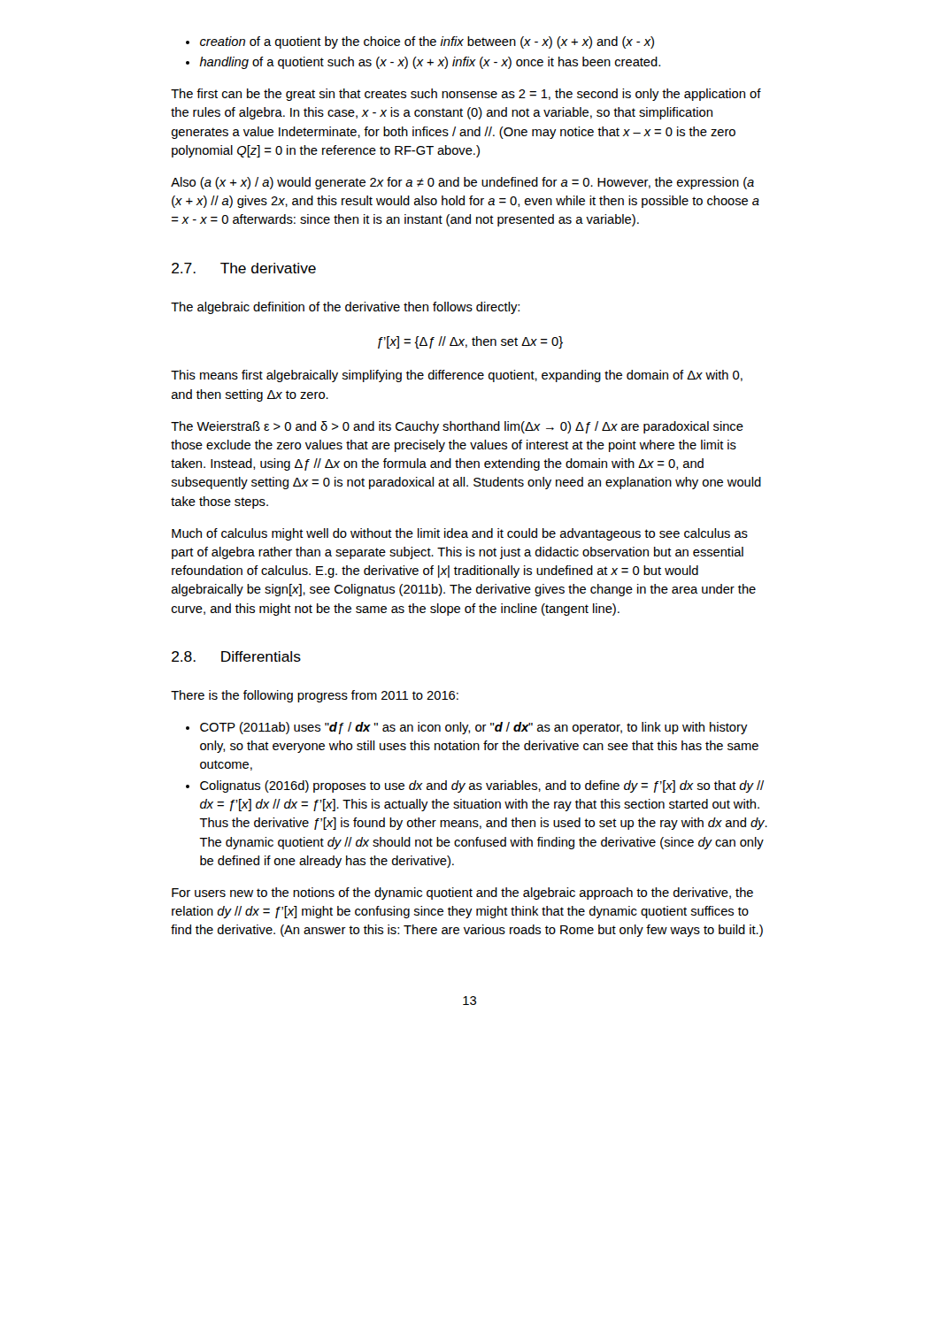creation of a quotient by the choice of the infix between (x - x) (x + x) and (x - x)
handling of a quotient such as (x - x) (x + x) infix (x - x) once it has been created.
The first can be the great sin that creates such nonsense as 2 = 1, the second is only the application of the rules of algebra. In this case, x - x is a constant (0) and not a variable, so that simplification generates a value Indeterminate, for both infices / and //. (One may notice that x – x = 0 is the zero polynomial Q[z] = 0 in the reference to RF-GT above.)
Also (a (x + x) / a) would generate 2x for a ≠ 0 and be undefined for a = 0. However, the expression (a (x + x) // a) gives 2x, and this result would also hold for a = 0, even while it then is possible to choose a = x - x = 0 afterwards: since then it is an instant (and not presented as a variable).
2.7. The derivative
The algebraic definition of the derivative then follows directly:
ƒ’[x] = {Δƒ // Δx, then set Δx = 0}
This means first algebraically simplifying the difference quotient, expanding the domain of Δx with 0, and then setting Δx to zero.
The Weierstraß ε > 0 and δ > 0 and its Cauchy shorthand lim(Δx → 0) Δƒ / Δx are paradoxical since those exclude the zero values that are precisely the values of interest at the point where the limit is taken. Instead, using Δƒ // Δx on the formula and then extending the domain with Δx = 0, and subsequently setting Δx = 0 is not paradoxical at all. Students only need an explanation why one would take those steps.
Much of calculus might well do without the limit idea and it could be advantageous to see calculus as part of algebra rather than a separate subject. This is not just a didactic observation but an essential refoundation of calculus. E.g. the derivative of |x| traditionally is undefined at x = 0 but would algebraically be sign[x], see Colignatus (2011b). The derivative gives the change in the area under the curve, and this might not be the same as the slope of the incline (tangent line).
2.8. Differentials
There is the following progress from 2011 to 2016:
COTP (2011ab) uses "dƒ / dx " as an icon only, or "d / dx" as an operator, to link up with history only, so that everyone who still uses this notation for the derivative can see that this has the same outcome,
Colignatus (2016d) proposes to use dx and dy as variables, and to define dy = ƒ’[x] dx so that dy // dx = ƒ’[x] dx // dx = ƒ’[x]. This is actually the situation with the ray that this section started out with. Thus the derivative ƒ’[x] is found by other means, and then is used to set up the ray with dx and dy. The dynamic quotient dy // dx should not be confused with finding the derivative (since dy can only be defined if one already has the derivative).
For users new to the notions of the dynamic quotient and the algebraic approach to the derivative, the relation dy // dx = ƒ’[x] might be confusing since they might think that the dynamic quotient suffices to find the derivative. (An answer to this is: There are various roads to Rome but only few ways to build it.)
13